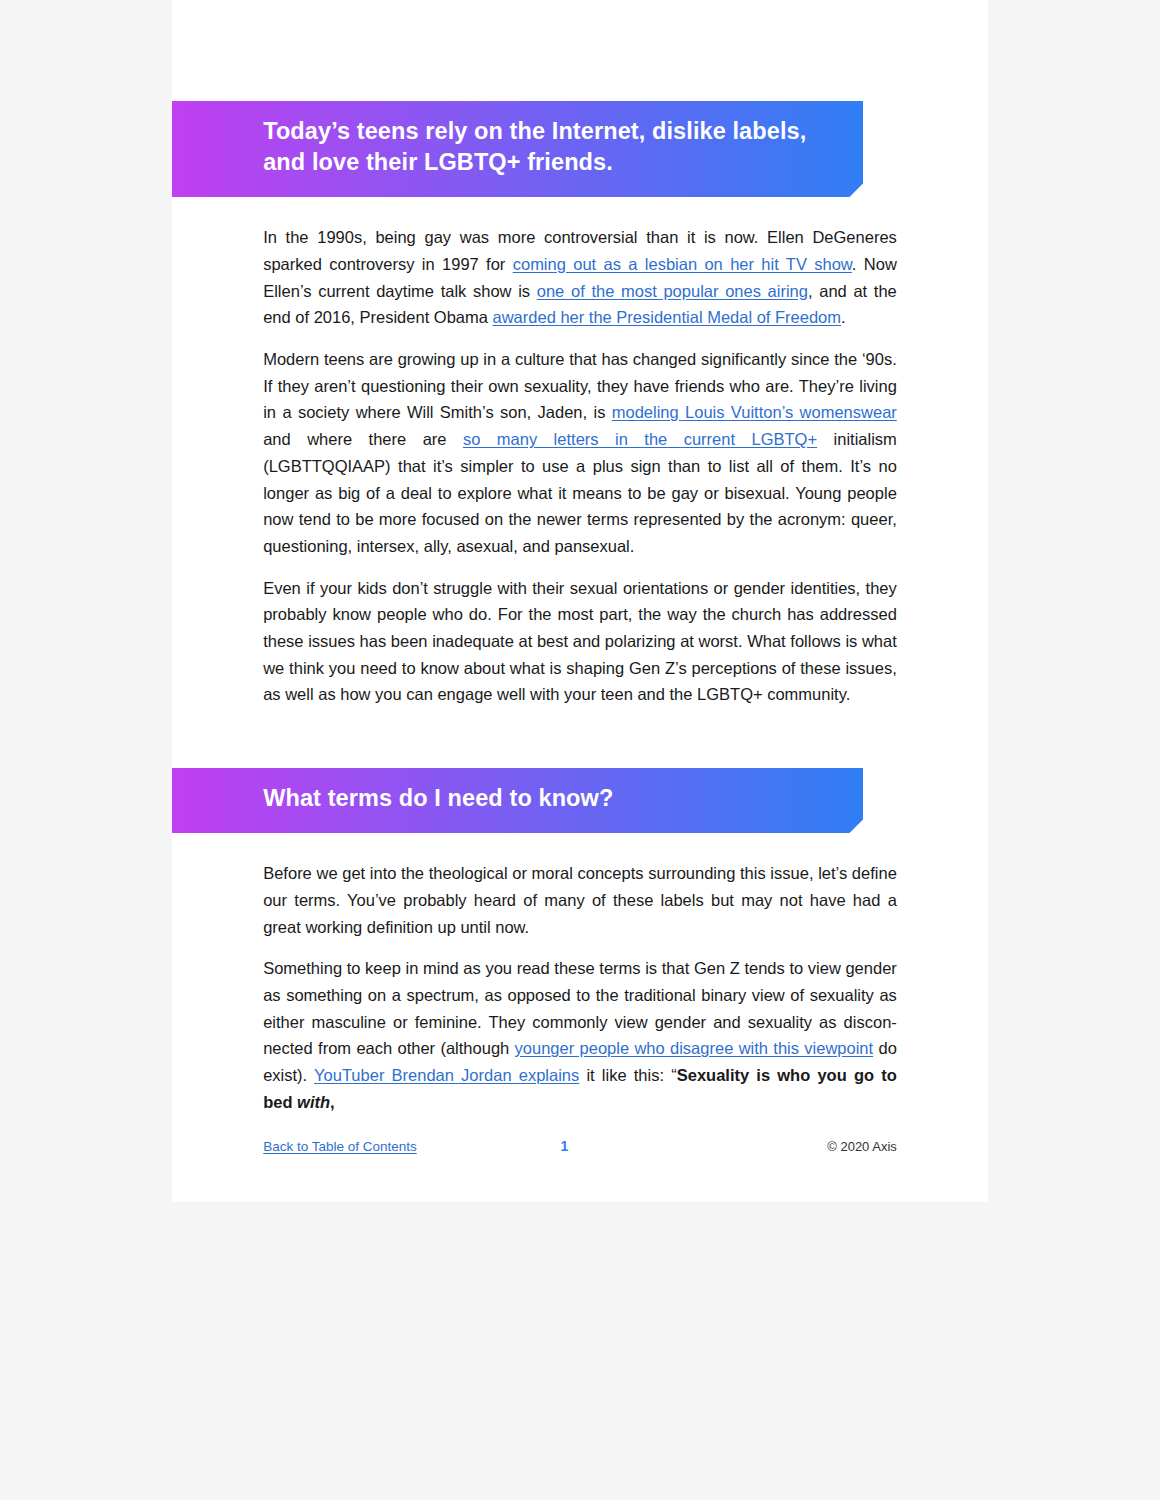Today’s teens rely on the Internet, dislike labels, and love their LGBTQ+ friends.
In the 1990s, being gay was more controversial than it is now. Ellen DeGeneres sparked controversy in 1997 for coming out as a lesbian on her hit TV show. Now Ellen’s current daytime talk show is one of the most popular ones airing, and at the end of 2016, President Obama awarded her the Presidential Medal of Freedom.
Modern teens are growing up in a culture that has changed significantly since the ‘90s. If they aren’t questioning their own sexuality, they have friends who are. They’re living in a society where Will Smith’s son, Jaden, is modeling Louis Vuitton’s womenswear and where there are so many letters in the current LGBTQ+ initialism (LGBTTQQIAAP) that it’s simpler to use a plus sign than to list all of them. It’s no longer as big of a deal to explore what it means to be gay or bisexual. Young people now tend to be more focused on the newer terms represented by the acronym: queer, questioning, intersex, ally, asexual, and pansexual.
Even if your kids don’t struggle with their sexual orientations or gender identities, they probably know people who do. For the most part, the way the church has addressed these issues has been inadequate at best and polarizing at worst. What follows is what we think you need to know about what is shaping Gen Z’s perceptions of these issues, as well as how you can engage well with your teen and the LGBTQ+ community.
What terms do I need to know?
Before we get into the theological or moral concepts surrounding this issue, let’s define our terms. You’ve probably heard of many of these labels but may not have had a great working definition up until now.
Something to keep in mind as you read these terms is that Gen Z tends to view gender as something on a spectrum, as opposed to the traditional binary view of sexuality as either masculine or feminine. They commonly view gender and sexuality as disconnected from each other (although younger people who disagree with this viewpoint do exist). YouTuber Brendan Jordan explains it like this: “Sexuality is who you go to bed with,
Back to Table of Contents
1
© 2020 Axis